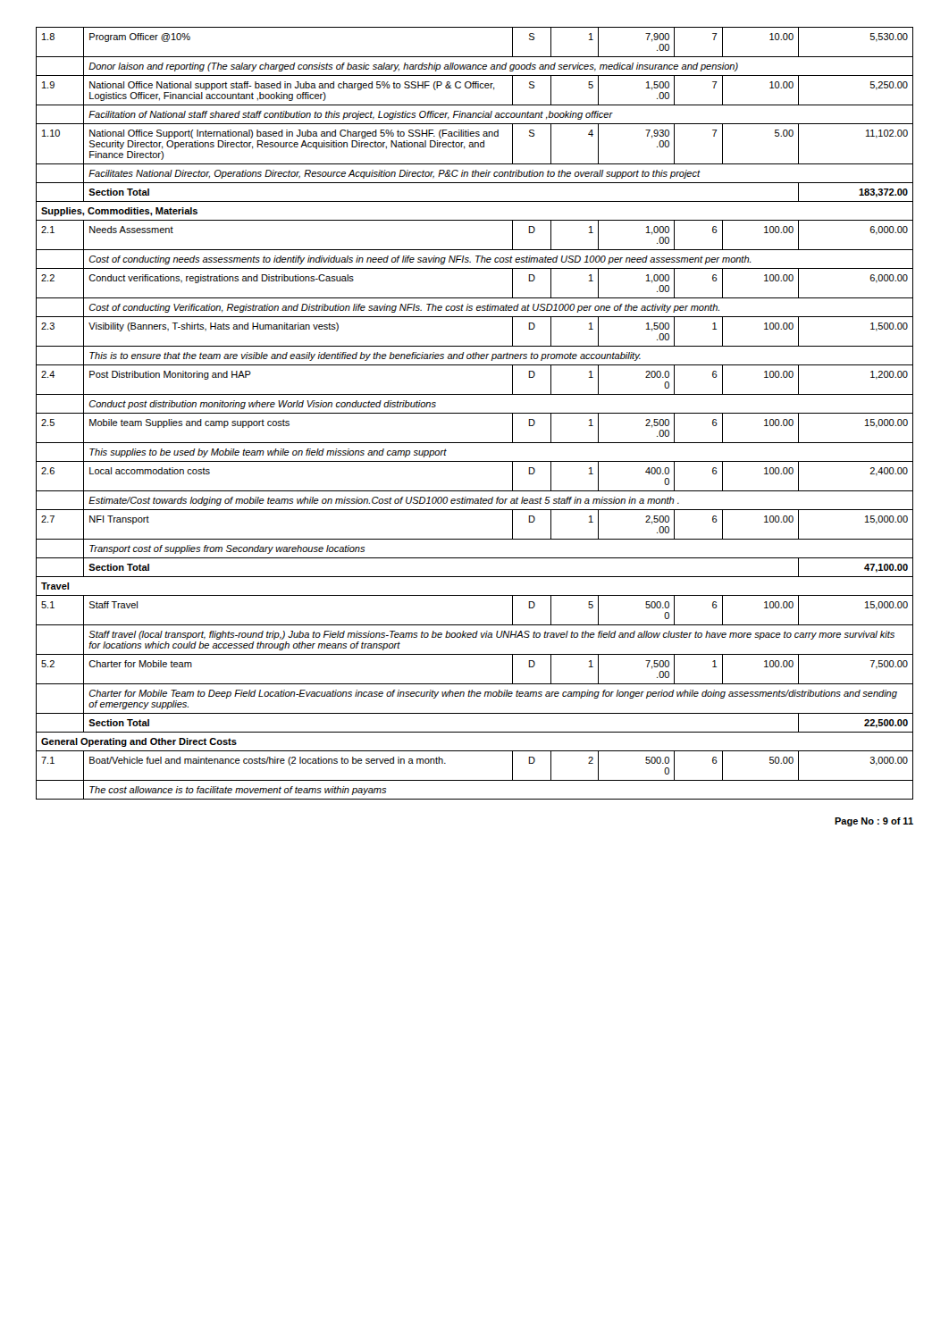| 1.8 | Program Officer @10% | S | 1 | 7,900 .00 | 7 | 10.00 | 5,530.00 |
| | Donor laison and reporting (The salary charged consists of basic salary, hardship allowance and goods and services, medical insurance and pension) |
| 1.9 | National Office National support staff- based in Juba and charged 5% to SSHF (P & C Officer, Logistics Officer, Financial accountant ,booking officer) | S | 5 | 1,500 .00 | 7 | 10.00 | 5,250.00 |
| | Facilitation of National staff shared staff contibution to this project, Logistics Officer, Financial accountant ,booking officer |
| 1.10 | National Office Support( International) based in Juba and Charged 5% to SSHF. (Facilities and Security Director, Operations Director, Resource Acquisition Director, National Director, and Finance Director) | S | 4 | 7,930 .00 | 7 | 5.00 | 11,102.00 |
| | Facilitates National Director, Operations Director, Resource Acquisition Director, P&C in their contribution to the overall support to this project |
| | Section Total | 183,372.00 |
| Supplies, Commodities, Materials |
| 2.1 | Needs Assessment | D | 1 | 1,000 .00 | 6 | 100.00 | 6,000.00 |
| | Cost of conducting needs assessments to identify individuals in need of life saving NFIs. The cost estimated USD 1000 per need assessment per month. |
| 2.2 | Conduct verifications, registrations and Distributions-Casuals | D | 1 | 1,000 .00 | 6 | 100.00 | 6,000.00 |
| | Cost of conducting Verification, Registration and Distribution life saving NFIs. The cost is estimated at USD1000 per one of the activity per month. |
| 2.3 | Visibility (Banners, T-shirts, Hats and Humanitarian vests) | D | 1 | 1,500 .00 | 1 | 100.00 | 1,500.00 |
| | This is to ensure that the team are visible and easily identified by the beneficiaries and other partners to promote accountability. |
| 2.4 | Post Distribution Monitoring and HAP | D | 1 | 200.0 0 | 6 | 100.00 | 1,200.00 |
| | Conduct post distribution monitoring where World Vision conducted distributions |
| 2.5 | Mobile team Supplies and camp support costs | D | 1 | 2,500 .00 | 6 | 100.00 | 15,000.00 |
| | This supplies to be used by Mobile team while on field missions and camp support |
| 2.6 | Local accommodation costs | D | 1 | 400.0 0 | 6 | 100.00 | 2,400.00 |
| | Estimate/Cost towards lodging of mobile teams while on mission.Cost of USD1000 estimated for at least 5 staff in a mission in a month . |
| 2.7 | NFI Transport | D | 1 | 2,500 .00 | 6 | 100.00 | 15,000.00 |
| | Transport cost of supplies from Secondary warehouse locations |
| | Section Total | 47,100.00 |
| Travel |
| 5.1 | Staff Travel | D | 5 | 500.0 0 | 6 | 100.00 | 15,000.00 |
| | Staff travel (local transport, flights-round trip,) Juba to Field missions-Teams to be booked via UNHAS to travel to the field and allow cluster to have more space to carry more survival kits for locations which could be accessed through other means of transport |
| 5.2 | Charter for Mobile team | D | 1 | 7,500 .00 | 1 | 100.00 | 7,500.00 |
| | Charter for Mobile Team to Deep Field Location-Evacuations incase of insecurity when the mobile teams are camping for longer period while doing assessments/distributions and sending of emergency supplies. |
| | Section Total | 22,500.00 |
| General Operating and Other Direct Costs |
| 7.1 | Boat/Vehicle fuel and maintenance costs/hire (2 locations to be served in a month. | D | 2 | 500.0 0 | 6 | 50.00 | 3,000.00 |
| | The cost allowance is to facilitate movement of teams within payams |
Page No : 9 of 11